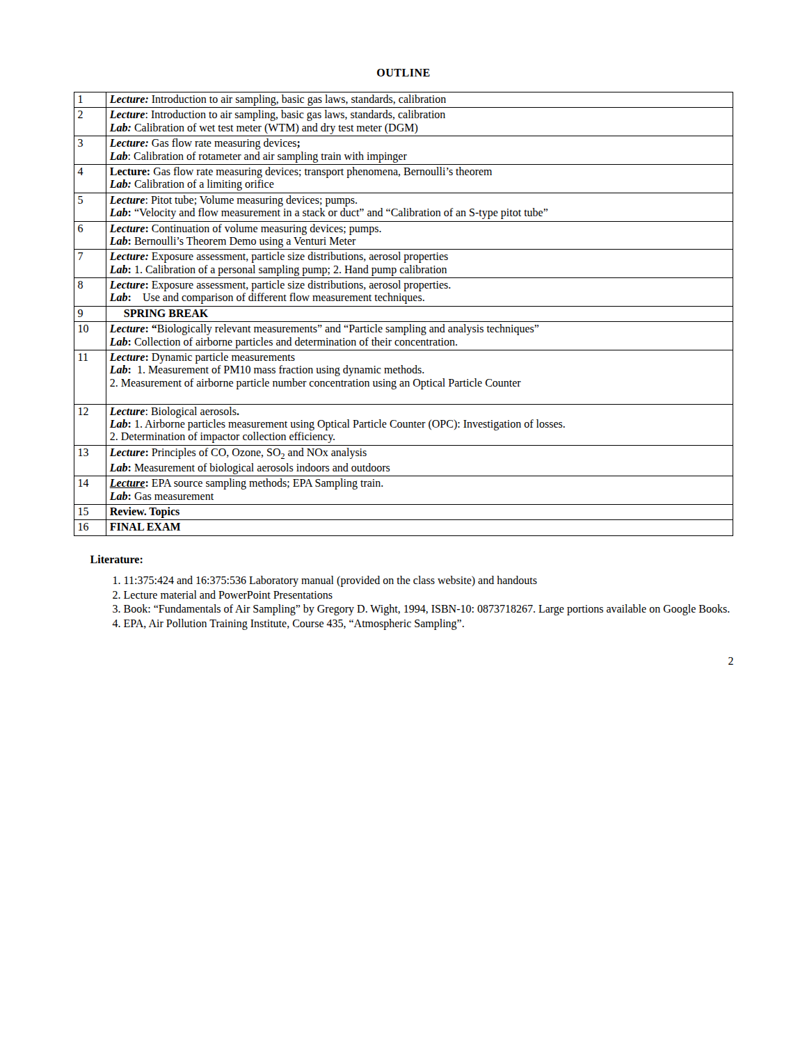OUTLINE
| 1 | Lecture: Introduction to air sampling, basic gas laws, standards, calibration |
| 2 | Lecture : Introduction to air sampling, basic gas laws, standards, calibration Lab: Calibration of wet test meter (WTM) and dry test meter (DGM) |
| 3 | Lecture: Gas flow rate measuring devices ; Lab : Calibration of rotameter and air sampling train with impinger |
| 4 | Lecture: Gas flow rate measuring devices; transport phenomena, Bernoulli’s theorem Lab: Calibration of a limiting orifice |
| 5 | Lecture : Pitot tube; Volume measuring devices; pumps. Lab : “Velocity and flow measurement in a stack or duct” and “Calibration of an S-type pitot tube” |
| 6 | Lecture : Continuation of volume measuring devices; pumps. Lab : Bernoulli’s Theorem Demo using a Venturi Meter |
| 7 | Lecture: Exposure assessment, particle size distributions, aerosol properties Lab : 1. Calibration of a personal sampling pump; 2. Hand pump calibration |
| 8 | Lecture : Exposure assessment, particle size distributions, aerosol properties. Lab : Use and comparison of different flow measurement techniques. |
| 9 | SPRING BREAK |
| 10 | Lecture : “ Biologically relevant measurements” and “Particle sampling and analysis techniques” Lab : Collection of airborne particles and determination of their concentration. |
| 11 | Lecture : Dynamic particle measurements Lab : 1. Measurement of PM10 mass fraction using dynamic methods. 2. Measurement of airborne particle number concentration using an Optical Particle Counter |
| 12 | Lecture : Biological aerosols . Lab : 1. Airborne particles measurement using Optical Particle Counter (OPC): Investigation of losses. 2. Determination of impactor collection efficiency. |
| 13 | Lecture : Principles of CO, Ozone, SO 2 and NOx analysis Lab : Measurement of biological aerosols indoors and outdoors |
| 14 | Lecture : EPA source sampling methods; EPA Sampling train. Lab : Gas measurement |
| 15 | Review. Topics |
| 16 | FINAL EXAM |
Literature:
11:375:424 and 16:375:536 Laboratory manual (provided on the class website) and handouts
Lecture material and PowerPoint Presentations
Book: “Fundamentals of Air Sampling” by Gregory D. Wight, 1994, ISBN-10: 0873718267. Large portions available on Google Books.
EPA, Air Pollution Training Institute, Course 435, “Atmospheric Sampling”.
2